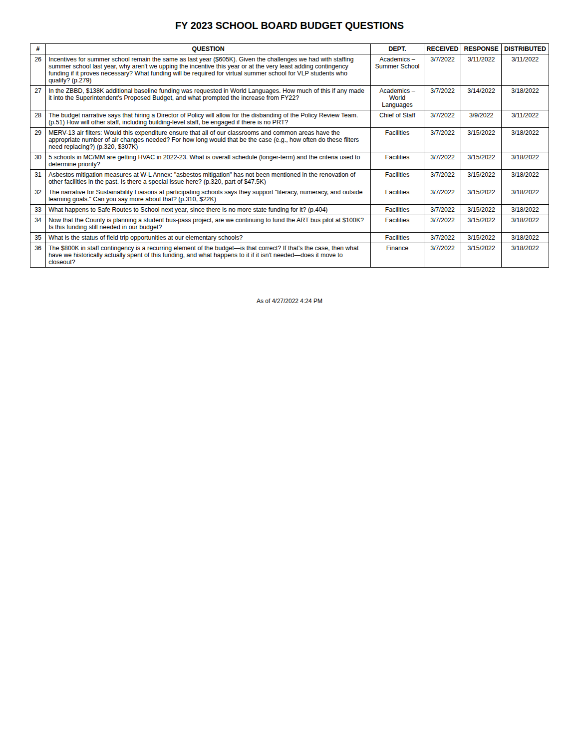FY 2023 SCHOOL BOARD BUDGET QUESTIONS
| # | QUESTION | DEPT. | RECEIVED | RESPONSE | DISTRIBUTED |
| --- | --- | --- | --- | --- | --- |
| 26 | Incentives for summer school remain the same as last year ($605K). Given the challenges we had with staffing summer school last year, why aren't we upping the incentive this year or at the very least adding contingency funding if it proves necessary? What funding will be required for virtual summer school for VLP students who qualify? (p.279) | Academics – Summer School | 3/7/2022 | 3/11/2022 | 3/11/2022 |
| 27 | In the ZBBD, $138K additional baseline funding was requested in World Languages. How much of this if any made it into the Superintendent's Proposed Budget, and what prompted the increase from FY22? | Academics – World Languages | 3/7/2022 | 3/14/2022 | 3/18/2022 |
| 28 | The budget narrative says that hiring a Director of Policy will allow for the disbanding of the Policy Review Team. (p.51) How will other staff, including building-level staff, be engaged if there is no PRT? | Chief of Staff | 3/7/2022 | 3/9/2022 | 3/11/2022 |
| 29 | MERV-13 air filters: Would this expenditure ensure that all of our classrooms and common areas have the appropriate number of air changes needed? For how long would that be the case (e.g., how often do these filters need replacing?) (p.320, $307K) | Facilities | 3/7/2022 | 3/15/2022 | 3/18/2022 |
| 30 | 5 schools in MC/MM are getting HVAC in 2022-23. What is overall schedule (longer-term) and the criteria used to determine priority? | Facilities | 3/7/2022 | 3/15/2022 | 3/18/2022 |
| 31 | Asbestos mitigation measures at W-L Annex: "asbestos mitigation" has not been mentioned in the renovation of other facilities in the past. Is there a special issue here? (p.320, part of $47.5K) | Facilities | 3/7/2022 | 3/15/2022 | 3/18/2022 |
| 32 | The narrative for Sustainability Liaisons at participating schools says they support "literacy, numeracy, and outside learning goals." Can you say more about that? (p.310, $22K) | Facilities | 3/7/2022 | 3/15/2022 | 3/18/2022 |
| 33 | What happens to Safe Routes to School next year, since there is no more state funding for it? (p.404) | Facilities | 3/7/2022 | 3/15/2022 | 3/18/2022 |
| 34 | Now that the County is planning a student bus-pass project, are we continuing to fund the ART bus pilot at $100K? Is this funding still needed in our budget? | Facilities | 3/7/2022 | 3/15/2022 | 3/18/2022 |
| 35 | What is the status of field trip opportunities at our elementary schools? | Facilities | 3/7/2022 | 3/15/2022 | 3/18/2022 |
| 36 | The $800K in staff contingency is a recurring element of the budget—is that correct? If that's the case, then what have we historically actually spent of this funding, and what happens to it if it isn't needed—does it move to closeout? | Finance | 3/7/2022 | 3/15/2022 | 3/18/2022 |
As of 4/27/2022 4:24 PM